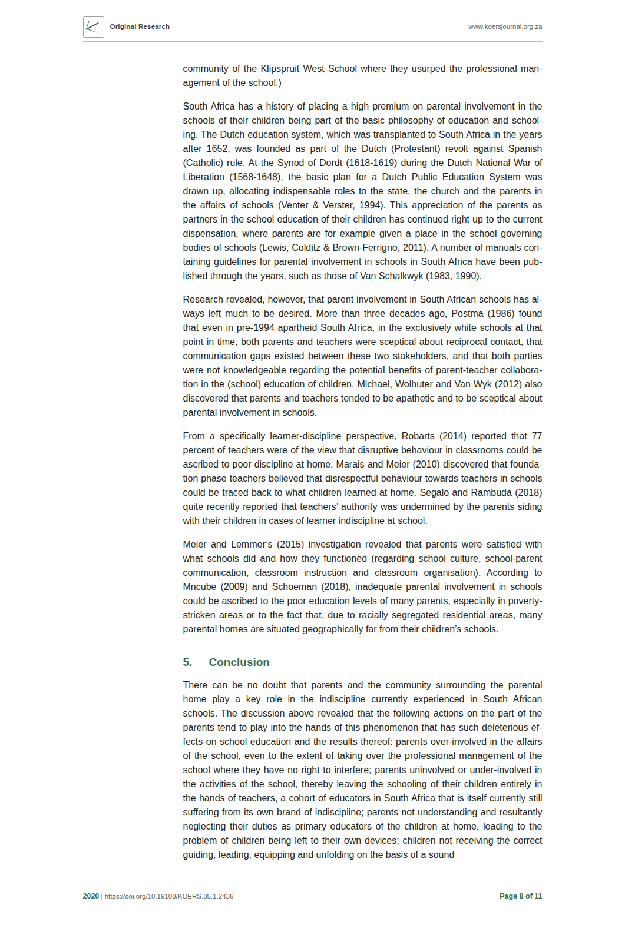Original Research
www.koersjournal.org.za
community of the Klipspruit West School where they usurped the professional management of the school.)
South Africa has a history of placing a high premium on parental involvement in the schools of their children being part of the basic philosophy of education and schooling. The Dutch education system, which was transplanted to South Africa in the years after 1652, was founded as part of the Dutch (Protestant) revolt against Spanish (Catholic) rule. At the Synod of Dordt (1618-1619) during the Dutch National War of Liberation (1568-1648), the basic plan for a Dutch Public Education System was drawn up, allocating indispensable roles to the state, the church and the parents in the affairs of schools (Venter & Verster, 1994). This appreciation of the parents as partners in the school education of their children has continued right up to the current dispensation, where parents are for example given a place in the school governing bodies of schools (Lewis, Colditz & Brown-Ferrigno, 2011). A number of manuals containing guidelines for parental involvement in schools in South Africa have been published through the years, such as those of Van Schalkwyk (1983, 1990).
Research revealed, however, that parent involvement in South African schools has always left much to be desired. More than three decades ago, Postma (1986) found that even in pre-1994 apartheid South Africa, in the exclusively white schools at that point in time, both parents and teachers were sceptical about reciprocal contact, that communication gaps existed between these two stakeholders, and that both parties were not knowledgeable regarding the potential benefits of parent-teacher collaboration in the (school) education of children. Michael, Wolhuter and Van Wyk (2012) also discovered that parents and teachers tended to be apathetic and to be sceptical about parental involvement in schools.
From a specifically learner-discipline perspective, Robarts (2014) reported that 77 percent of teachers were of the view that disruptive behaviour in classrooms could be ascribed to poor discipline at home. Marais and Meier (2010) discovered that foundation phase teachers believed that disrespectful behaviour towards teachers in schools could be traced back to what children learned at home. Segalo and Rambuda (2018) quite recently reported that teachers’ authority was undermined by the parents siding with their children in cases of learner indiscipline at school.
Meier and Lemmer’s (2015) investigation revealed that parents were satisfied with what schools did and how they functioned (regarding school culture, school-parent communication, classroom instruction and classroom organisation). According to Mncube (2009) and Schoeman (2018), inadequate parental involvement in schools could be ascribed to the poor education levels of many parents, especially in poverty-stricken areas or to the fact that, due to racially segregated residential areas, many parental homes are situated geographically far from their children’s schools.
5. Conclusion
There can be no doubt that parents and the community surrounding the parental home play a key role in the indiscipline currently experienced in South African schools. The discussion above revealed that the following actions on the part of the parents tend to play into the hands of this phenomenon that has such deleterious effects on school education and the results thereof: parents over-involved in the affairs of the school, even to the extent of taking over the professional management of the school where they have no right to interfere; parents uninvolved or under-involved in the activities of the school, thereby leaving the schooling of their children entirely in the hands of teachers, a cohort of educators in South Africa that is itself currently still suffering from its own brand of indiscipline; parents not understanding and resultantly neglecting their duties as primary educators of the children at home, leading to the problem of children being left to their own devices; children not receiving the correct guiding, leading, equipping and unfolding on the basis of a sound
2020 | https://doi.org/10.19108/KOERS.85.1.2436
Page 8 of 11